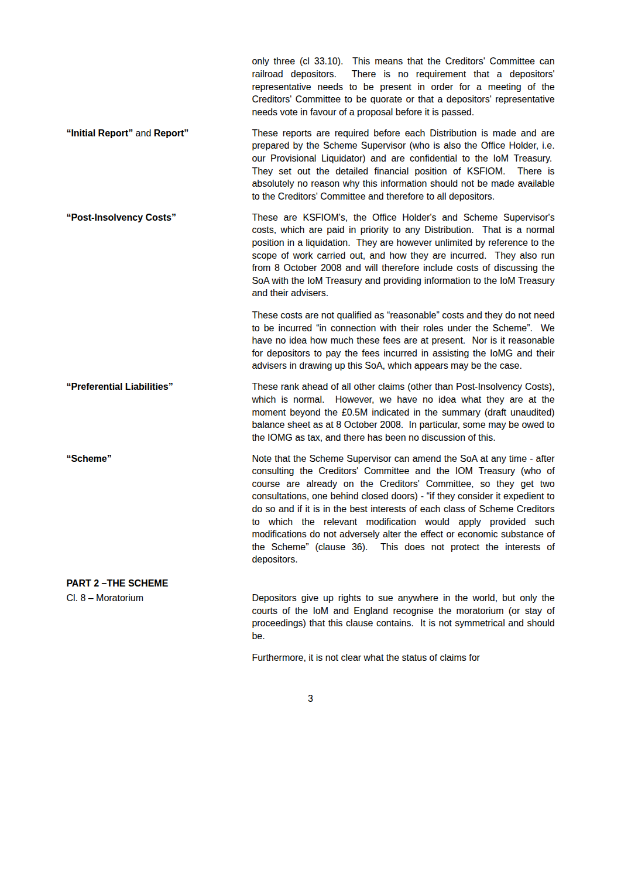only three (cl 33.10). This means that the Creditors' Committee can railroad depositors. There is no requirement that a depositors' representative needs to be present in order for a meeting of the Creditors' Committee to be quorate or that a depositors' representative needs vote in favour of a proposal before it is passed.
“Initial Report” and Report”
These reports are required before each Distribution is made and are prepared by the Scheme Supervisor (who is also the Office Holder, i.e. our Provisional Liquidator) and are confidential to the IoM Treasury. They set out the detailed financial position of KSFIOM. There is absolutely no reason why this information should not be made available to the Creditors' Committee and therefore to all depositors.
“Post-Insolvency Costs”
These are KSFIOM's, the Office Holder's and Scheme Supervisor's costs, which are paid in priority to any Distribution. That is a normal position in a liquidation. They are however unlimited by reference to the scope of work carried out, and how they are incurred. They also run from 8 October 2008 and will therefore include costs of discussing the SoA with the IoM Treasury and providing information to the IoM Treasury and their advisers.
These costs are not qualified as “reasonable” costs and they do not need to be incurred “in connection with their roles under the Scheme”. We have no idea how much these fees are at present. Nor is it reasonable for depositors to pay the fees incurred in assisting the IoMG and their advisers in drawing up this SoA, which appears may be the case.
“Preferential Liabilities”
These rank ahead of all other claims (other than Post-Insolvency Costs), which is normal. However, we have no idea what they are at the moment beyond the £0.5M indicated in the summary (draft unaudited) balance sheet as at 8 October 2008. In particular, some may be owed to the IOMG as tax, and there has been no discussion of this.
“Scheme”
Note that the Scheme Supervisor can amend the SoA at any time - after consulting the Creditors' Committee and the IOM Treasury (who of course are already on the Creditors' Committee, so they get two consultations, one behind closed doors) - “if they consider it expedient to do so and if it is in the best interests of each class of Scheme Creditors to which the relevant modification would apply provided such modifications do not adversely alter the effect or economic substance of the Scheme” (clause 36). This does not protect the interests of depositors.
PART 2 –THE SCHEME
Cl. 8 – Moratorium
Depositors give up rights to sue anywhere in the world, but only the courts of the IoM and England recognise the moratorium (or stay of proceedings) that this clause contains. It is not symmetrical and should be.
Furthermore, it is not clear what the status of claims for
3